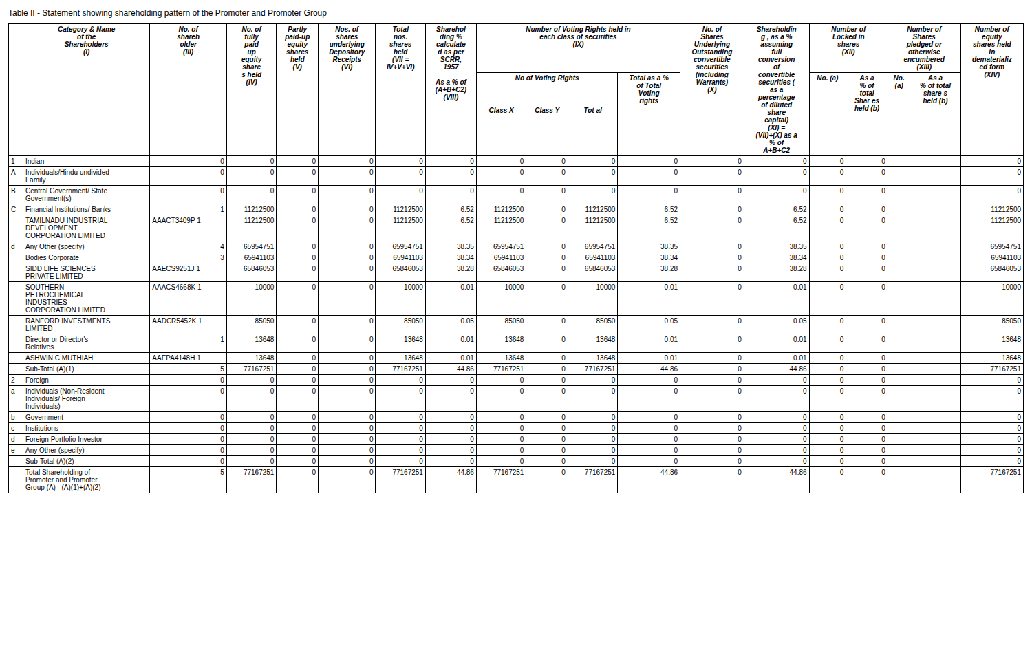Table II - Statement showing shareholding pattern of the Promoter and Promoter Group
| | Category & Name of the Shareholders (I) | No. of shareh older (III) | No. of fully paid up equity share s held (IV) | Partly paid-up equity shares held (V) | Nos. of shares underlying Depository Receipts (VI) | Total nos. shares held (VII = IV+V+VI) | Sharehol ding % calculate d as per SCRR, 1957 As a % of (A+B+C2) (VIII) | Number of Voting Rights held in each class of securities (IX) | No. of Shares Underlying Outstanding convertible securities (including Warrants) (X) | Shareholdin g , as a % assuming full conversion of convertible securities ( as a percentage of diluted share capital) (XI) = (VII)+(X) as a % of A+B+C2 | Number of Locked in shares (XII) | Number of Shares pledged or otherwise encumbered (XIII) | Number of equity shares held in dematerializ ed form (XIV) |
| --- | --- | --- | --- | --- | --- | --- | --- | --- | --- | --- | --- | --- | --- |
| No of Voting Rights | Total as a % of Total Voting rights | No. (a) | As a % of total Shar es held (b) | No. (a) | As a % of total share s held (b) |
| Class X | Class Y | Tot al |
| 1 | Indian | 0 | 0 | 0 | 0 | 0 | 0 | 0 | 0 | 0 | 0 | 0 | 0 | 0 | 0 | | | 0 |
| A | Individuals/Hindu undivided Family | 0 | 0 | 0 | 0 | 0 | 0 | 0 | 0 | 0 | 0 | 0 | 0 | 0 | 0 | | | 0 |
| B | Central Government/ State Government(s) | 0 | 0 | 0 | 0 | 0 | 0 | 0 | 0 | 0 | 0 | 0 | 0 | 0 | 0 | | | 0 |
| C | Financial Institutions/ Banks | 1 | 11212500 | 0 | 0 | 11212500 | 6.52 | 11212500 | 0 | 11212500 | 6.52 | 0 | 6.52 | 0 | 0 | | | 11212500 |
| | TAMILNADU INDUSTRIAL DEVELOPMENT CORPORATION LIMITED | AAACT3409P 1 | 11212500 | 0 | 0 | 11212500 | 6.52 | 11212500 | 0 | 11212500 | 6.52 | 0 | 6.52 | 0 | 0 | | | 11212500 |
| d | Any Other (specify) | 4 | 65954751 | 0 | 0 | 65954751 | 38.35 | 65954751 | 0 | 65954751 | 38.35 | 0 | 38.35 | 0 | 0 | | | 65954751 |
| | Bodies Corporate | 3 | 65941103 | 0 | 0 | 65941103 | 38.34 | 65941103 | 0 | 65941103 | 38.34 | 0 | 38.34 | 0 | 0 | | | 65941103 |
| | SIDD LIFE SCIENCES PRIVATE LIMITED | AAECS9251J 1 | 65846053 | 0 | 0 | 65846053 | 38.28 | 65846053 | 0 | 65846053 | 38.28 | 0 | 38.28 | 0 | 0 | | | 65846053 |
| | SOUTHERN PETROCHEMICAL INDUSTRIES CORPORATION LIMITED | AAACS4668K 1 | 10000 | 0 | 0 | 10000 | 0.01 | 10000 | 0 | 10000 | 0.01 | 0 | 0.01 | 0 | 0 | | | 10000 |
| | RANFORD INVESTMENTS LIMITED | AADCR5452K 1 | 85050 | 0 | 0 | 85050 | 0.05 | 85050 | 0 | 85050 | 0.05 | 0 | 0.05 | 0 | 0 | | | 85050 |
| | Director or Director's Relatives | 1 | 13648 | 0 | 0 | 13648 | 0.01 | 13648 | 0 | 13648 | 0.01 | 0 | 0.01 | 0 | 0 | | | 13648 |
| | ASHWIN C MUTHIAH | AAEPA4148H 1 | 13648 | 0 | 0 | 13648 | 0.01 | 13648 | 0 | 13648 | 0.01 | 0 | 0.01 | 0 | 0 | | | 13648 |
| | Sub-Total (A)(1) | 5 | 77167251 | 0 | 0 | 77167251 | 44.86 | 77167251 | 0 | 77167251 | 44.86 | 0 | 44.86 | 0 | 0 | | | 77167251 |
| 2 | Foreign | 0 | 0 | 0 | 0 | 0 | 0 | 0 | 0 | 0 | 0 | 0 | 0 | 0 | 0 | | | 0 |
| a | Individuals (Non-Resident Individuals/ Foreign Individuals) | 0 | 0 | 0 | 0 | 0 | 0 | 0 | 0 | 0 | 0 | 0 | 0 | 0 | 0 | | | 0 |
| b | Government | 0 | 0 | 0 | 0 | 0 | 0 | 0 | 0 | 0 | 0 | 0 | 0 | 0 | 0 | | | 0 |
| c | Institutions | 0 | 0 | 0 | 0 | 0 | 0 | 0 | 0 | 0 | 0 | 0 | 0 | 0 | 0 | | | 0 |
| d | Foreign Portfolio Investor | 0 | 0 | 0 | 0 | 0 | 0 | 0 | 0 | 0 | 0 | 0 | 0 | 0 | 0 | | | 0 |
| e | Any Other (specify) | 0 | 0 | 0 | 0 | 0 | 0 | 0 | 0 | 0 | 0 | 0 | 0 | 0 | 0 | | | 0 |
| | Sub-Total (A)(2) | 0 | 0 | 0 | 0 | 0 | 0 | 0 | 0 | 0 | 0 | 0 | 0 | 0 | 0 | | | 0 |
| | Total Shareholding of Promoter and Promoter Group (A)= (A)(1)+(A)(2) | 5 | 77167251 | 0 | 0 | 77167251 | 44.86 | 77167251 | 0 | 77167251 | 44.86 | 0 | 44.86 | 0 | 0 | | | 77167251 |